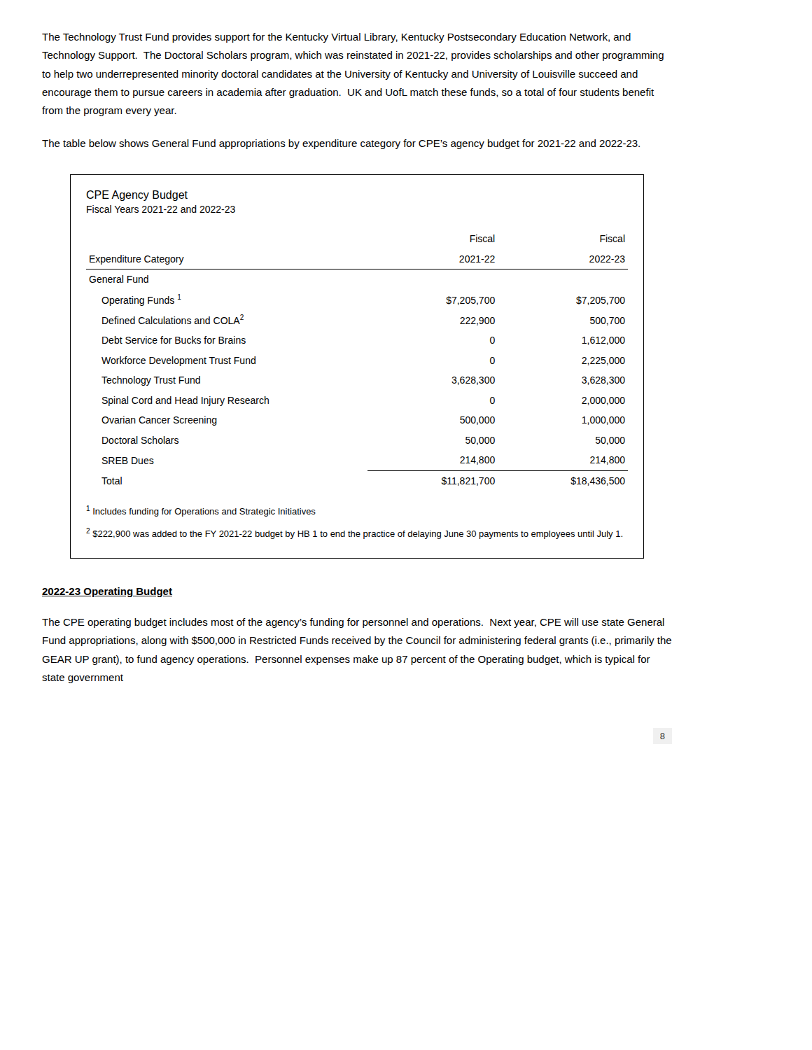The Technology Trust Fund provides support for the Kentucky Virtual Library, Kentucky Postsecondary Education Network, and Technology Support. The Doctoral Scholars program, which was reinstated in 2021-22, provides scholarships and other programming to help two underrepresented minority doctoral candidates at the University of Kentucky and University of Louisville succeed and encourage them to pursue careers in academia after graduation. UK and UofL match these funds, so a total of four students benefit from the program every year.
The table below shows General Fund appropriations by expenditure category for CPE’s agency budget for 2021-22 and 2022-23.
CPE Agency Budget
Fiscal Years 2021-22 and 2022-23
| | Fiscal | Fiscal |
| --- | --- | --- |
| Expenditure Category | 2021-22 | 2022-23 |
| General Fund | | |
| Operating Funds 1 | $7,205,700 | $7,205,700 |
| Defined Calculations and COLA 2 | 222,900 | 500,700 |
| Debt Service for Bucks for Brains | 0 | 1,612,000 |
| Workforce Development Trust Fund | 0 | 2,225,000 |
| Technology Trust Fund | 3,628,300 | 3,628,300 |
| Spinal Cord and Head Injury Research | 0 | 2,000,000 |
| Ovarian Cancer Screening | 500,000 | 1,000,000 |
| Doctoral Scholars | 50,000 | 50,000 |
| SREB Dues | 214,800 | 214,800 |
| Total | $11,821,700 | $18,436,500 |
1 Includes funding for Operations and Strategic Initiatives
2 $222,900 was added to the FY 2021-22 budget by HB 1 to end the practice of delaying June 30 payments to employees until July 1.
2022-23 Operating Budget
The CPE operating budget includes most of the agency’s funding for personnel and operations. Next year, CPE will use state General Fund appropriations, along with $500,000 in Restricted Funds received by the Council for administering federal grants (i.e., primarily the GEAR UP grant), to fund agency operations. Personnel expenses make up 87 percent of the Operating budget, which is typical for state government
8